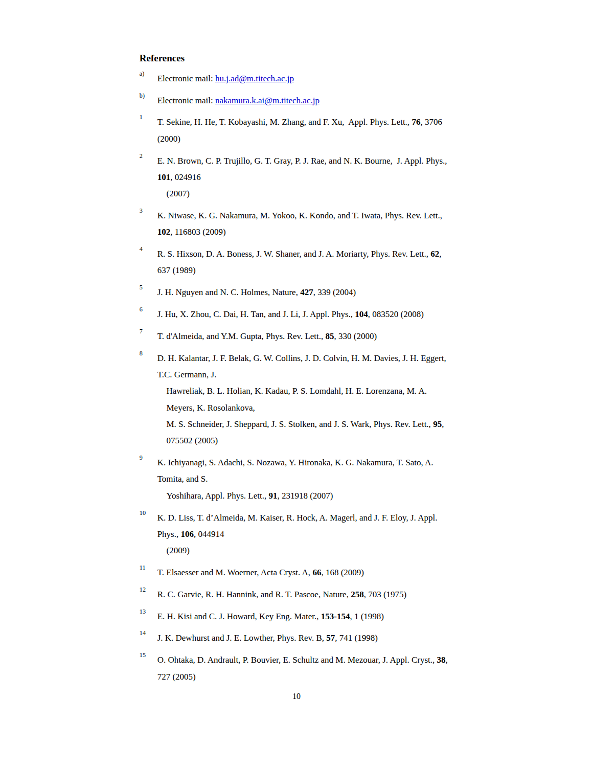References
a) Electronic mail: hu.j.ad@m.titech.ac.jp
b) Electronic mail: nakamura.k.ai@m.titech.ac.jp
1 T. Sekine, H. He, T. Kobayashi, M. Zhang, and F. Xu, Appl. Phys. Lett., 76, 3706 (2000)
2 E. N. Brown, C. P. Trujillo, G. T. Gray, P. J. Rae, and N. K. Bourne, J. Appl. Phys., 101, 024916 (2007)
3 K. Niwase, K. G. Nakamura, M. Yokoo, K. Kondo, and T. Iwata, Phys. Rev. Lett., 102, 116803 (2009)
4 R. S. Hixson, D. A. Boness, J. W. Shaner, and J. A. Moriarty, Phys. Rev. Lett., 62, 637 (1989)
5 J. H. Nguyen and N. C. Holmes, Nature, 427, 339 (2004)
6 J. Hu, X. Zhou, C. Dai, H. Tan, and J. Li, J. Appl. Phys., 104, 083520 (2008)
7 T. d'Almeida, and Y.M. Gupta, Phys. Rev. Lett., 85, 330 (2000)
8 D. H. Kalantar, J. F. Belak, G. W. Collins, J. D. Colvin, H. M. Davies, J. H. Eggert, T.C. Germann, J. Hawreliak, B. L. Holian, K. Kadau, P. S. Lomdahl, H. E. Lorenzana, M. A. Meyers, K. Rosolankova, M. S. Schneider, J. Sheppard, J. S. Stolken, and J. S. Wark, Phys. Rev. Lett., 95, 075502 (2005)
9 K. Ichiyanagi, S. Adachi, S. Nozawa, Y. Hironaka, K. G. Nakamura, T. Sato, A. Tomita, and S. Yoshihara, Appl. Phys. Lett., 91, 231918 (2007)
10 K. D. Liss, T. d’Almeida, M. Kaiser, R. Hock, A. Magerl, and J. F. Eloy, J. Appl. Phys., 106, 044914 (2009)
11 T. Elsaesser and M. Woerner, Acta Cryst. A, 66, 168 (2009)
12 R. C. Garvie, R. H. Hannink, and R. T. Pascoe, Nature, 258, 703 (1975)
13 E. H. Kisi and C. J. Howard, Key Eng. Mater., 153-154, 1 (1998)
14 J. K. Dewhurst and J. E. Lowther, Phys. Rev. B, 57, 741 (1998)
15 O. Ohtaka, D. Andrault, P. Bouvier, E. Schultz and M. Mezouar, J. Appl. Cryst., 38, 727 (2005)
10